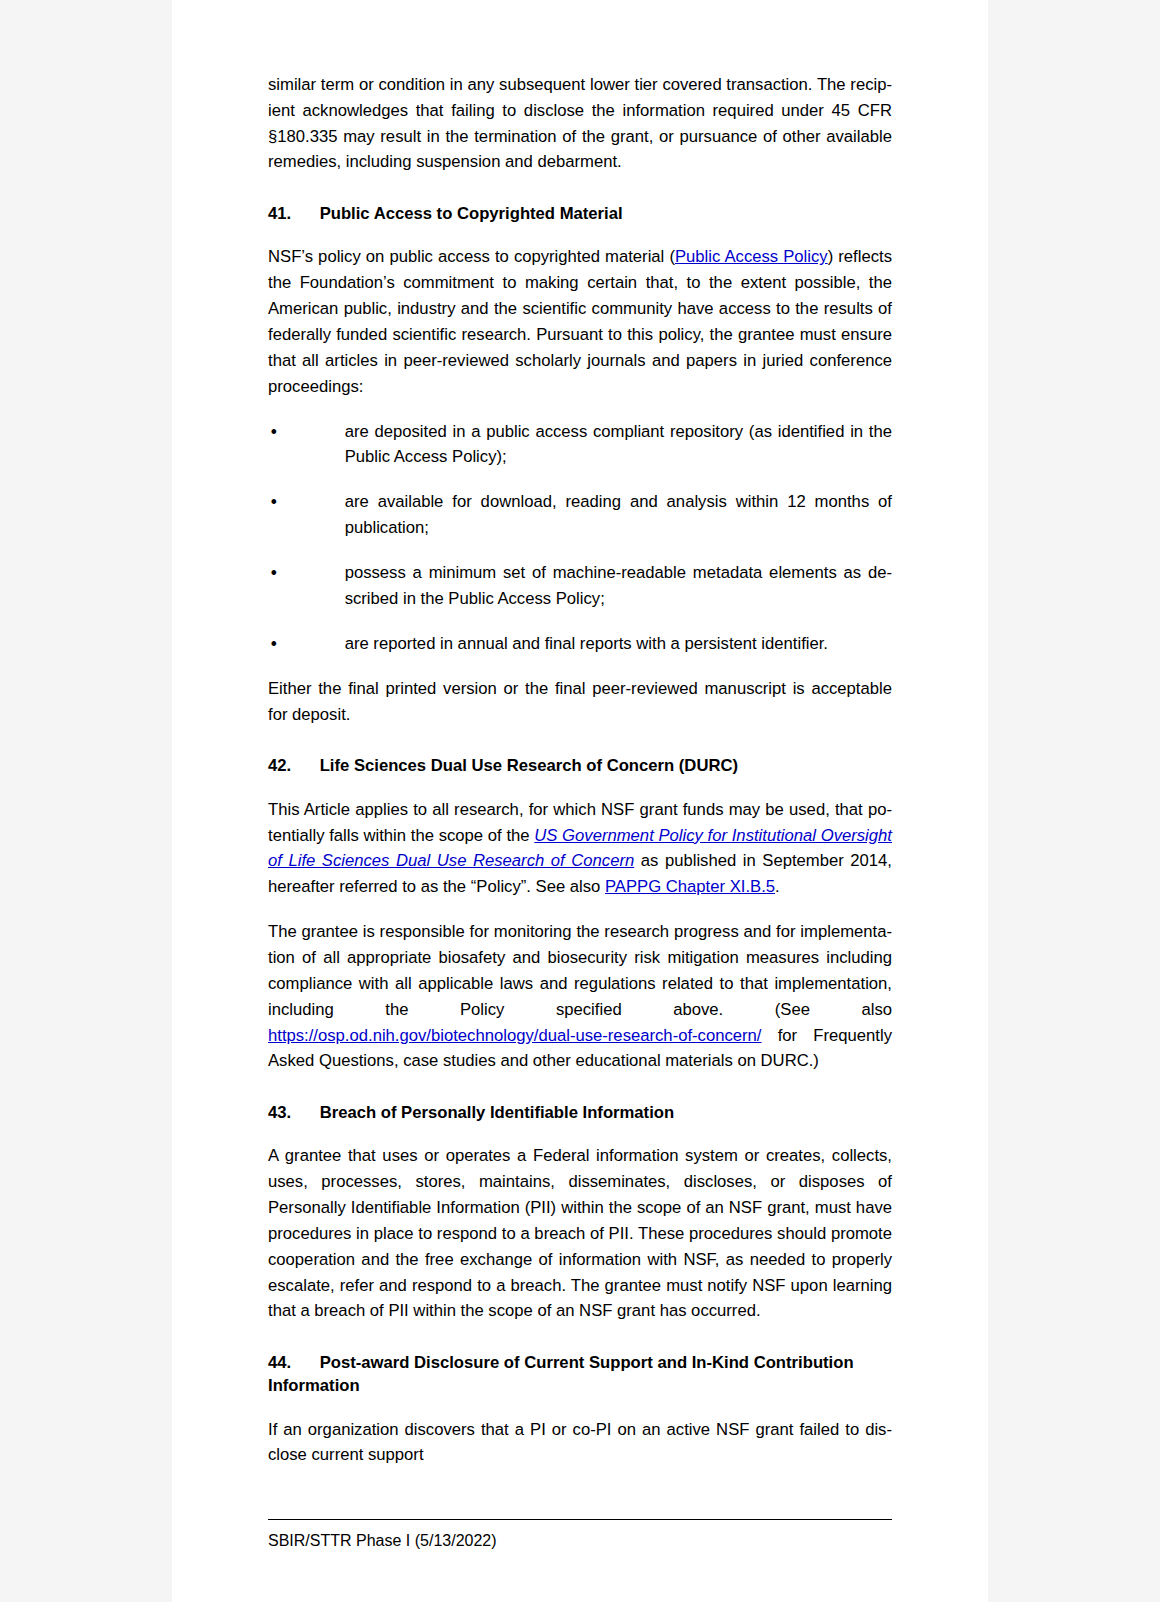similar term or condition in any subsequent lower tier covered transaction. The recipient acknowledges that failing to disclose the information required under 45 CFR §180.335 may result in the termination of the grant, or pursuance of other available remedies, including suspension and debarment.
41. Public Access to Copyrighted Material
NSF’s policy on public access to copyrighted material (Public Access Policy) reflects the Foundation’s commitment to making certain that, to the extent possible, the American public, industry and the scientific community have access to the results of federally funded scientific research. Pursuant to this policy, the grantee must ensure that all articles in peer-reviewed scholarly journals and papers in juried conference proceedings:
are deposited in a public access compliant repository (as identified in the Public Access Policy);
are available for download, reading and analysis within 12 months of publication;
possess a minimum set of machine-readable metadata elements as described in the Public Access Policy;
are reported in annual and final reports with a persistent identifier.
Either the final printed version or the final peer-reviewed manuscript is acceptable for deposit.
42. Life Sciences Dual Use Research of Concern (DURC)
This Article applies to all research, for which NSF grant funds may be used, that potentially falls within the scope of the US Government Policy for Institutional Oversight of Life Sciences Dual Use Research of Concern as published in September 2014, hereafter referred to as the “Policy”. See also PAPPG Chapter XI.B.5.
The grantee is responsible for monitoring the research progress and for implementation of all appropriate biosafety and biosecurity risk mitigation measures including compliance with all applicable laws and regulations related to that implementation, including the Policy specified above. (See also https://osp.od.nih.gov/biotechnology/dual-use-research-of-concern/ for Frequently Asked Questions, case studies and other educational materials on DURC.)
43. Breach of Personally Identifiable Information
A grantee that uses or operates a Federal information system or creates, collects, uses, processes, stores, maintains, disseminates, discloses, or disposes of Personally Identifiable Information (PII) within the scope of an NSF grant, must have procedures in place to respond to a breach of PII. These procedures should promote cooperation and the free exchange of information with NSF, as needed to properly escalate, refer and respond to a breach. The grantee must notify NSF upon learning that a breach of PII within the scope of an NSF grant has occurred.
44. Post-award Disclosure of Current Support and In-Kind Contribution Information
If an organization discovers that a PI or co-PI on an active NSF grant failed to disclose current support
SBIR/STTR Phase I (5/13/2022)